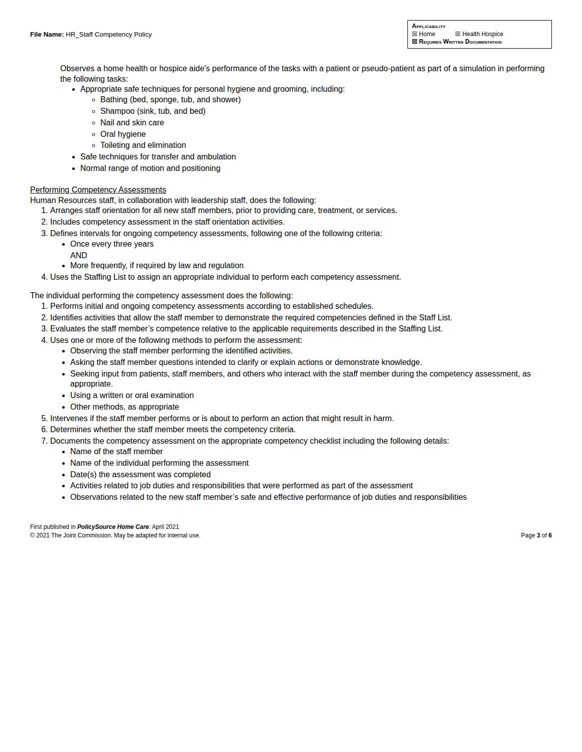File Name: HR_Staff Competency Policy
Applicability
☒ Home ☒ Health Hospice
☒ Requires Written Documentation
Observes a home health or hospice aide's performance of the tasks with a patient or pseudo-patient as part of a simulation in performing the following tasks:
Appropriate safe techniques for personal hygiene and grooming, including:
Bathing (bed, sponge, tub, and shower)
Shampoo (sink, tub, and bed)
Nail and skin care
Oral hygiene
Toileting and elimination
Safe techniques for transfer and ambulation
Normal range of motion and positioning
Performing Competency Assessments
Human Resources staff, in collaboration with leadership staff, does the following:
Arranges staff orientation for all new staff members, prior to providing care, treatment, or services.
Includes competency assessment in the staff orientation activities.
Defines intervals for ongoing competency assessments, following one of the following criteria:
Once every three years
AND
More frequently, if required by law and regulation
Uses the Staffing List to assign an appropriate individual to perform each competency assessment.
The individual performing the competency assessment does the following:
Performs initial and ongoing competency assessments according to established schedules.
Identifies activities that allow the staff member to demonstrate the required competencies defined in the Staff List.
Evaluates the staff member’s competence relative to the applicable requirements described in the Staffing List.
Uses one or more of the following methods to perform the assessment:
Observing the staff member performing the identified activities.
Asking the staff member questions intended to clarify or explain actions or demonstrate knowledge.
Seeking input from patients, staff members, and others who interact with the staff member during the competency assessment, as appropriate.
Using a written or oral examination
Other methods, as appropriate
Intervenes if the staff member performs or is about to perform an action that might result in harm.
Determines whether the staff member meets the competency criteria.
Documents the competency assessment on the appropriate competency checklist including the following details:
Name of the staff member
Name of the individual performing the assessment
Date(s) the assessment was completed
Activities related to job duties and responsibilities that were performed as part of the assessment
Observations related to the new staff member’s safe and effective performance of job duties and responsibilities
First published in PolicySource Home Care: April 2021
© 2021 The Joint Commission. May be adapted for internal use.
Page 3 of 6